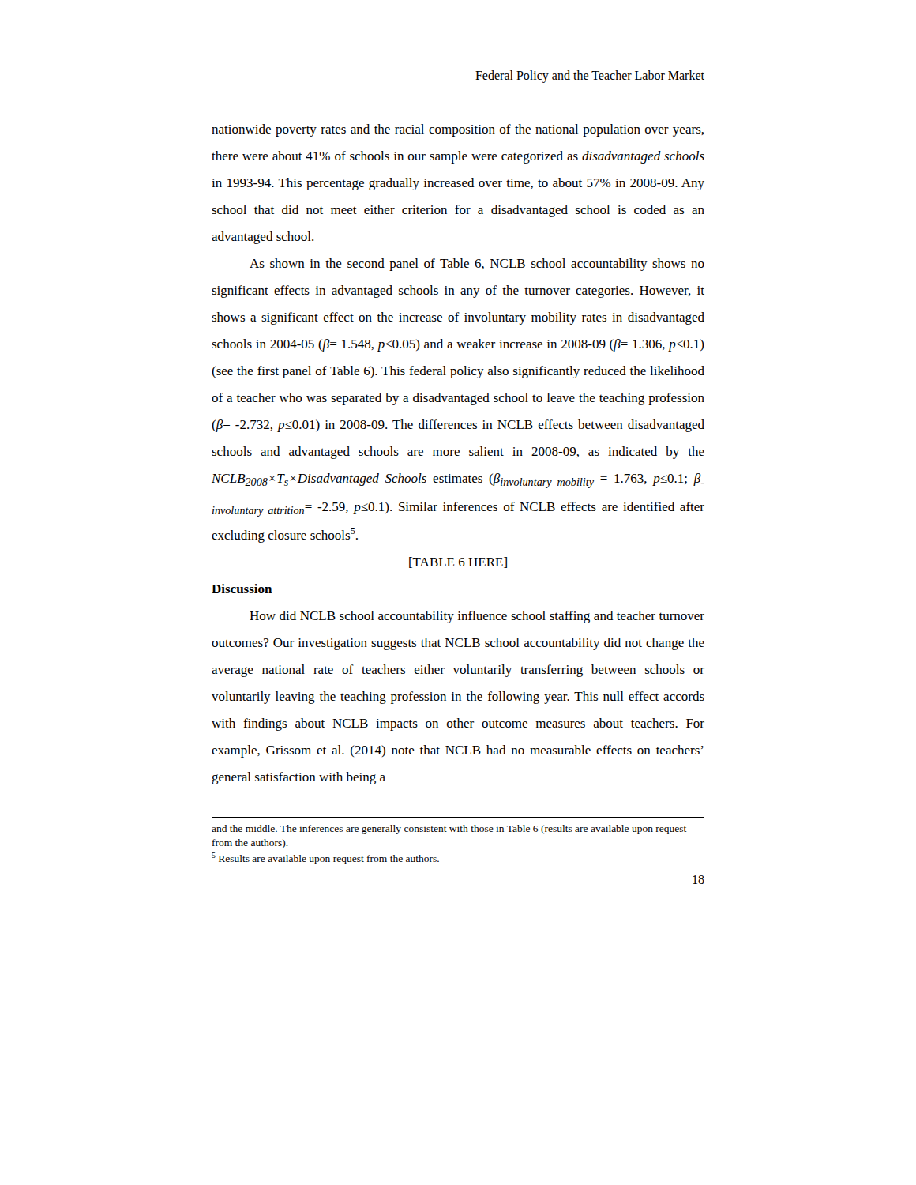Federal Policy and the Teacher Labor Market
nationwide poverty rates and the racial composition of the national population over years, there were about 41% of schools in our sample were categorized as disadvantaged schools in 1993-94. This percentage gradually increased over time, to about 57% in 2008-09. Any school that did not meet either criterion for a disadvantaged school is coded as an advantaged school.
As shown in the second panel of Table 6, NCLB school accountability shows no significant effects in advantaged schools in any of the turnover categories. However, it shows a significant effect on the increase of involuntary mobility rates in disadvantaged schools in 2004-05 (β= 1.548, p≤0.05) and a weaker increase in 2008-09 (β= 1.306, p≤0.1) (see the first panel of Table 6). This federal policy also significantly reduced the likelihood of a teacher who was separated by a disadvantaged school to leave the teaching profession (β= -2.732, p≤0.01) in 2008-09. The differences in NCLB effects between disadvantaged schools and advantaged schools are more salient in 2008-09, as indicated by the NCLB2008×Ts×Disadvantaged Schools estimates (βinvoluntary mobility = 1.763, p≤0.1; β-involuntary attrition= -2.59, p≤0.1). Similar inferences of NCLB effects are identified after excluding closure schools5.
[TABLE 6 HERE]
Discussion
How did NCLB school accountability influence school staffing and teacher turnover outcomes? Our investigation suggests that NCLB school accountability did not change the average national rate of teachers either voluntarily transferring between schools or voluntarily leaving the teaching profession in the following year. This null effect accords with findings about NCLB impacts on other outcome measures about teachers. For example, Grissom et al. (2014) note that NCLB had no measurable effects on teachers’ general satisfaction with being a
and the middle. The inferences are generally consistent with those in Table 6 (results are available upon request from the authors).
5 Results are available upon request from the authors.
18